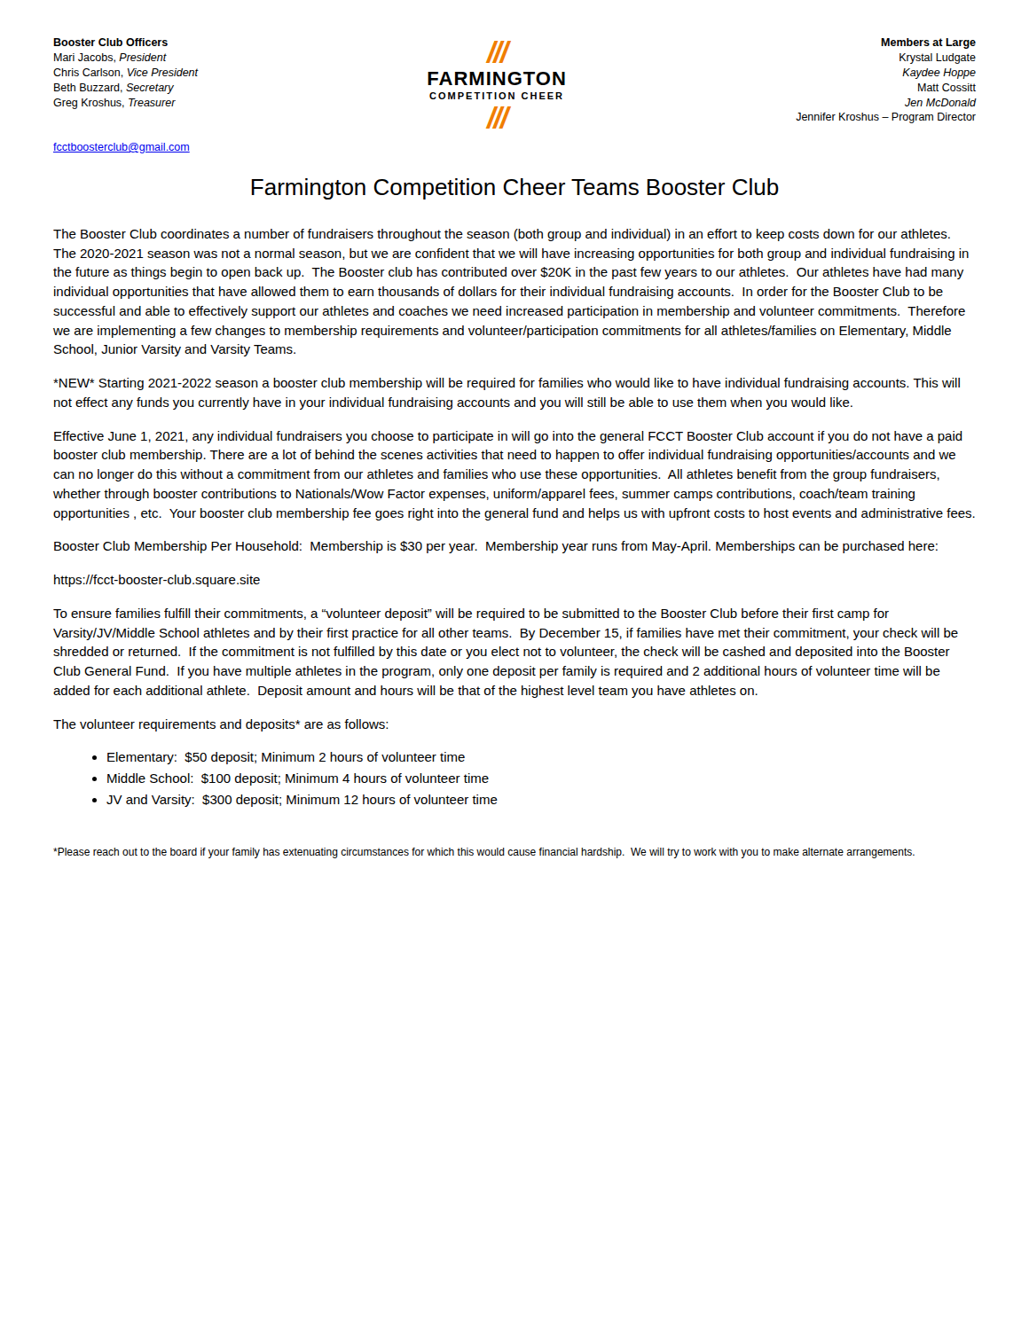Booster Club Officers
Mari Jacobs, President
Chris Carlson, Vice President
Beth Buzzard, Secretary
Greg Kroshus, Treasurer
/// FARMINGTON COMPETITION CHEER ///
Members at Large
Krystal Ludgate
Kaydee Hoppe
Matt Cossitt
Jen McDonald
Jennifer Kroshus – Program Director
fcctboosterclub@gmail.com
Farmington Competition Cheer Teams Booster Club
The Booster Club coordinates a number of fundraisers throughout the season (both group and individual) in an effort to keep costs down for our athletes. The 2020-2021 season was not a normal season, but we are confident that we will have increasing opportunities for both group and individual fundraising in the future as things begin to open back up. The Booster club has contributed over $20K in the past few years to our athletes. Our athletes have had many individual opportunities that have allowed them to earn thousands of dollars for their individual fundraising accounts. In order for the Booster Club to be successful and able to effectively support our athletes and coaches we need increased participation in membership and volunteer commitments. Therefore we are implementing a few changes to membership requirements and volunteer/participation commitments for all athletes/families on Elementary, Middle School, Junior Varsity and Varsity Teams.
*NEW* Starting 2021-2022 season a booster club membership will be required for families who would like to have individual fundraising accounts. This will not effect any funds you currently have in your individual fundraising accounts and you will still be able to use them when you would like.
Effective June 1, 2021, any individual fundraisers you choose to participate in will go into the general FCCT Booster Club account if you do not have a paid booster club membership. There are a lot of behind the scenes activities that need to happen to offer individual fundraising opportunities/accounts and we can no longer do this without a commitment from our athletes and families who use these opportunities. All athletes benefit from the group fundraisers, whether through booster contributions to Nationals/Wow Factor expenses, uniform/apparel fees, summer camps contributions, coach/team training opportunities , etc. Your booster club membership fee goes right into the general fund and helps us with upfront costs to host events and administrative fees.
Booster Club Membership Per Household: Membership is $30 per year. Membership year runs from May-April. Memberships can be purchased here:
https://fcct-booster-club.square.site
To ensure families fulfill their commitments, a “volunteer deposit” will be required to be submitted to the Booster Club before their first camp for Varsity/JV/Middle School athletes and by their first practice for all other teams. By December 15, if families have met their commitment, your check will be shredded or returned. If the commitment is not fulfilled by this date or you elect not to volunteer, the check will be cashed and deposited into the Booster Club General Fund. If you have multiple athletes in the program, only one deposit per family is required and 2 additional hours of volunteer time will be added for each additional athlete. Deposit amount and hours will be that of the highest level team you have athletes on.
The volunteer requirements and deposits* are as follows:
Elementary: $50 deposit; Minimum 2 hours of volunteer time
Middle School: $100 deposit; Minimum 4 hours of volunteer time
JV and Varsity: $300 deposit; Minimum 12 hours of volunteer time
*Please reach out to the board if your family has extenuating circumstances for which this would cause financial hardship. We will try to work with you to make alternate arrangements.